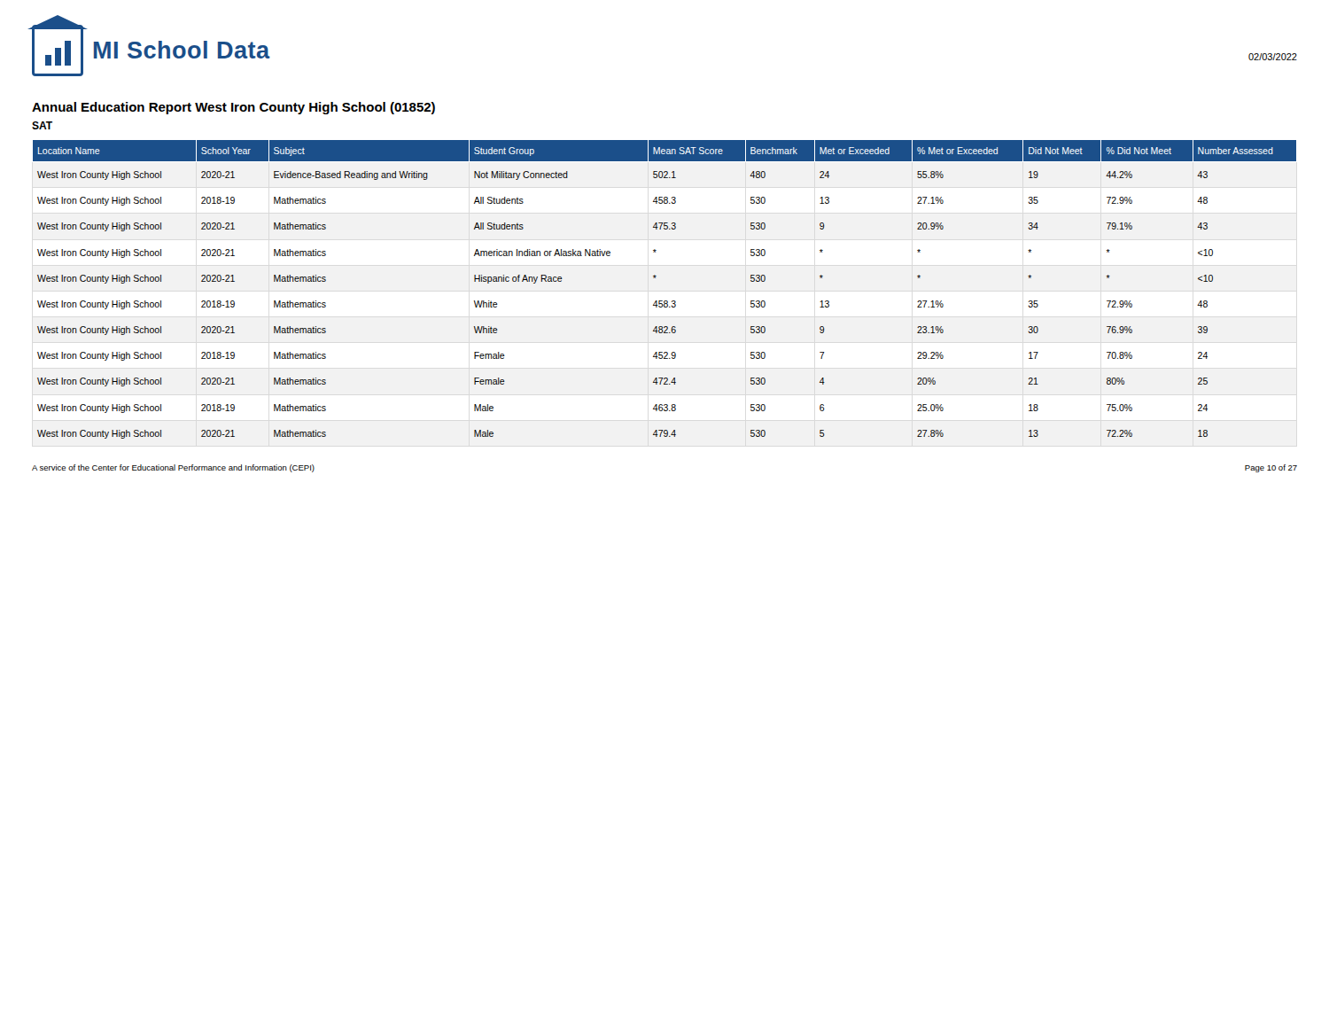MI School Data
02/03/2022
Annual Education Report West Iron County High School (01852)
SAT
| Location Name | School Year | Subject | Student Group | Mean SAT Score | Benchmark | Met or Exceeded | % Met or Exceeded | Did Not Meet | % Did Not Meet | Number Assessed |
| --- | --- | --- | --- | --- | --- | --- | --- | --- | --- | --- |
| West Iron County High School | 2020-21 | Evidence-Based Reading and Writing | Not Military Connected | 502.1 | 480 | 24 | 55.8% | 19 | 44.2% | 43 |
| West Iron County High School | 2018-19 | Mathematics | All Students | 458.3 | 530 | 13 | 27.1% | 35 | 72.9% | 48 |
| West Iron County High School | 2020-21 | Mathematics | All Students | 475.3 | 530 | 9 | 20.9% | 34 | 79.1% | 43 |
| West Iron County High School | 2020-21 | Mathematics | American Indian or Alaska Native | * | 530 | * | * | * | * | <10 |
| West Iron County High School | 2020-21 | Mathematics | Hispanic of Any Race | * | 530 | * | * | * | * | <10 |
| West Iron County High School | 2018-19 | Mathematics | White | 458.3 | 530 | 13 | 27.1% | 35 | 72.9% | 48 |
| West Iron County High School | 2020-21 | Mathematics | White | 482.6 | 530 | 9 | 23.1% | 30 | 76.9% | 39 |
| West Iron County High School | 2018-19 | Mathematics | Female | 452.9 | 530 | 7 | 29.2% | 17 | 70.8% | 24 |
| West Iron County High School | 2020-21 | Mathematics | Female | 472.4 | 530 | 4 | 20% | 21 | 80% | 25 |
| West Iron County High School | 2018-19 | Mathematics | Male | 463.8 | 530 | 6 | 25.0% | 18 | 75.0% | 24 |
| West Iron County High School | 2020-21 | Mathematics | Male | 479.4 | 530 | 5 | 27.8% | 13 | 72.2% | 18 |
A service of the Center for Educational Performance and Information (CEPI) Page 10 of 27